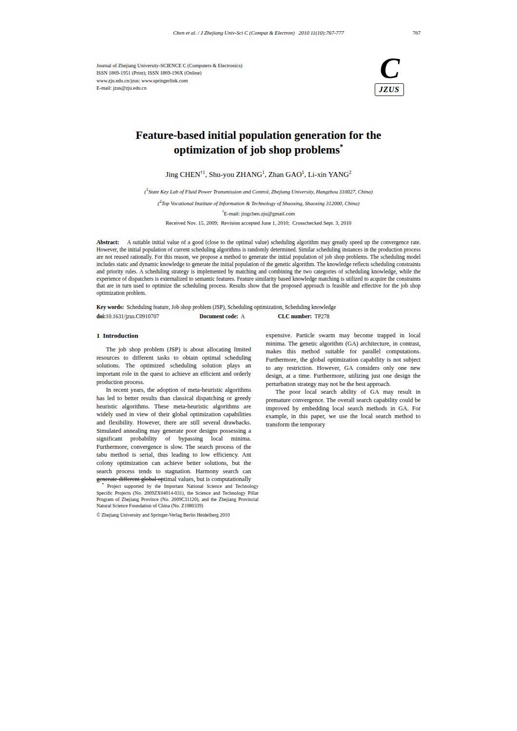Chen et al. / J Zhejiang Univ-Sci C (Comput & Electron) 2010 11(10):767-777 767
Journal of Zhejiang University-SCIENCE C (Computers & Electronics)
ISSN 1869-1951 (Print); ISSN 1869-196X (Online)
www.zju.edu.cn/jzus; www.springerlink.com
E-mail: jzus@zju.edu.cn
C JZUS
Feature-based initial population generation for the
optimization of job shop problems*
Jing CHEN†1, Shu-you ZHANG1, Zhan GAO1, Li-xin YANG2
(1State Key Lab of Fluid Power Transmission and Control, Zhejiang University, Hangzhou 310027, China)
(2Top Vocational Institute of Information & Technology of Shaoxing, Shaoxing 312000, China)
†E-mail: jingchen.zju@gmail.com
Received Nov. 15, 2009; Revision accepted June 1, 2010; Crosschecked Sept. 3, 2010
Abstract: A suitable initial value of a good (close to the optimal value) scheduling algorithm may greatly speed up the convergence rate. However, the initial population of current scheduling algorithms is randomly determined. Similar scheduling instances in the production process are not reused rationally. For this reason, we propose a method to generate the initial population of job shop problems. The scheduling model includes static and dynamic knowledge to generate the initial population of the genetic algorithm. The knowledge reflects scheduling constraints and priority rules. A scheduling strategy is implemented by matching and combining the two categories of scheduling knowledge, while the experience of dispatchers is externalized to semantic features. Feature similarity based knowledge matching is utilized to acquire the constraints that are in turn used to optimize the scheduling process. Results show that the proposed approach is feasible and effective for the job shop optimization problem.
Key words: Scheduling feature, Job shop problem (JSP), Scheduling optimization, Scheduling knowledge
doi: 10.1631/jzus.C0910707 Document code: A CLC number: TP278
1 Introduction
The job shop problem (JSP) is about allocating limited resources to different tasks to obtain optimal scheduling solutions. The optimized scheduling solution plays an important role in the quest to achieve an efficient and orderly production process.
In recent years, the adoption of meta-heuristic algorithms has led to better results than classical dispatching or greedy heuristic algorithms. These meta-heuristic algorithms are widely used in view of their global optimization capabilities and flexibility. However, there are still several drawbacks. Simulated annealing may generate poor designs possessing a significant probability of bypassing local minima. Furthermore, convergence is slow. The search process of the tabu method is serial, thus leading to low efficiency. Ant colony optimization can achieve better solutions, but the search process tends to stagnation. Harmony search can generate different global optimal values, but is computationally expensive. Particle swarm may become trapped in local minima. The genetic algorithm (GA) architecture, in contrast, makes this method suitable for parallel computations. Furthermore, the global optimization capability is not subject to any restriction. However, GA considers only one new design, at a time. Furthermore, utilizing just one design the perturbation strategy may not be the best approach.
The poor local search ability of GA may result in premature convergence. The overall search capability could be improved by embedding local search methods in GA. For example, in this paper, we use the local search method to transform the temporary
* Project supported by the Important National Science and Technology Specific Projects (No. 2009ZX04014-031), the Science and Technology Pillar Program of Zhejiang Province (No. 2009C31120), and the Zhejiang Provincial Natural Science Foundation of China (No. Z1080339)
© Zhejiang University and Springer-Verlag Berlin Heidelberg 2010